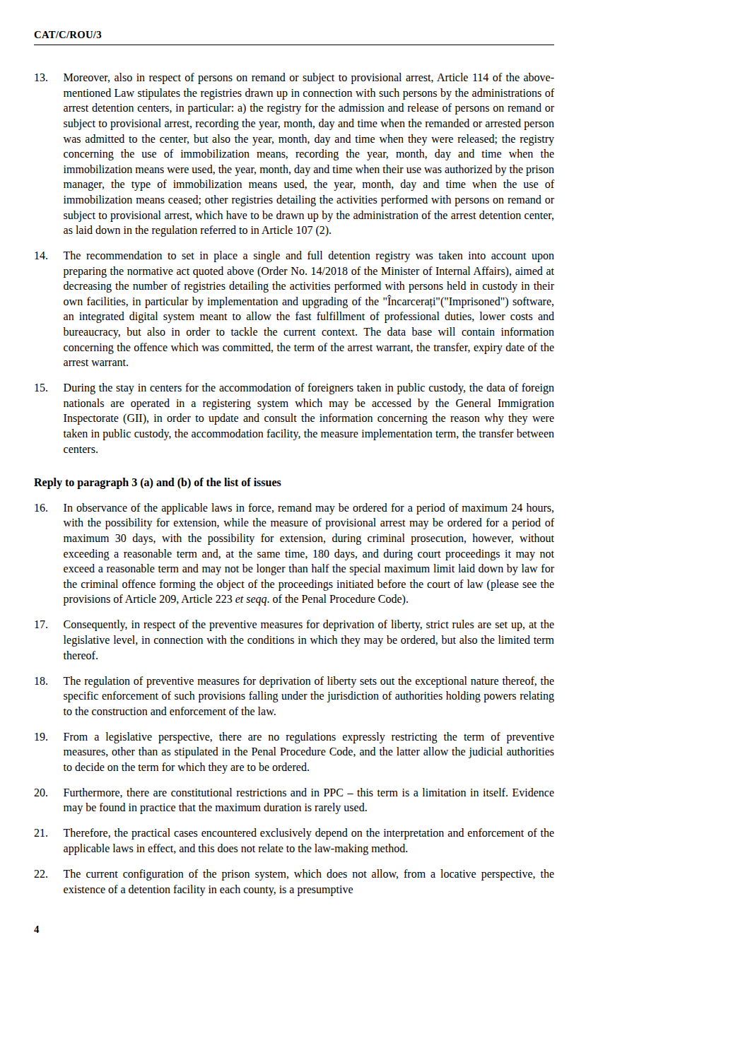CAT/C/ROU/3
13. Moreover, also in respect of persons on remand or subject to provisional arrest, Article 114 of the above-mentioned Law stipulates the registries drawn up in connection with such persons by the administrations of arrest detention centers, in particular: a) the registry for the admission and release of persons on remand or subject to provisional arrest, recording the year, month, day and time when the remanded or arrested person was admitted to the center, but also the year, month, day and time when they were released; the registry concerning the use of immobilization means, recording the year, month, day and time when the immobilization means were used, the year, month, day and time when their use was authorized by the prison manager, the type of immobilization means used, the year, month, day and time when the use of immobilization means ceased; other registries detailing the activities performed with persons on remand or subject to provisional arrest, which have to be drawn up by the administration of the arrest detention center, as laid down in the regulation referred to in Article 107 (2).
14. The recommendation to set in place a single and full detention registry was taken into account upon preparing the normative act quoted above (Order No. 14/2018 of the Minister of Internal Affairs), aimed at decreasing the number of registries detailing the activities performed with persons held in custody in their own facilities, in particular by implementation and upgrading of the "Încarcerați"("Imprisoned") software, an integrated digital system meant to allow the fast fulfillment of professional duties, lower costs and bureaucracy, but also in order to tackle the current context. The data base will contain information concerning the offence which was committed, the term of the arrest warrant, the transfer, expiry date of the arrest warrant.
15. During the stay in centers for the accommodation of foreigners taken in public custody, the data of foreign nationals are operated in a registering system which may be accessed by the General Immigration Inspectorate (GII), in order to update and consult the information concerning the reason why they were taken in public custody, the accommodation facility, the measure implementation term, the transfer between centers.
Reply to paragraph 3 (a) and (b) of the list of issues
16. In observance of the applicable laws in force, remand may be ordered for a period of maximum 24 hours, with the possibility for extension, while the measure of provisional arrest may be ordered for a period of maximum 30 days, with the possibility for extension, during criminal prosecution, however, without exceeding a reasonable term and, at the same time, 180 days, and during court proceedings it may not exceed a reasonable term and may not be longer than half the special maximum limit laid down by law for the criminal offence forming the object of the proceedings initiated before the court of law (please see the provisions of Article 209, Article 223 et seqq. of the Penal Procedure Code).
17. Consequently, in respect of the preventive measures for deprivation of liberty, strict rules are set up, at the legislative level, in connection with the conditions in which they may be ordered, but also the limited term thereof.
18. The regulation of preventive measures for deprivation of liberty sets out the exceptional nature thereof, the specific enforcement of such provisions falling under the jurisdiction of authorities holding powers relating to the construction and enforcement of the law.
19. From a legislative perspective, there are no regulations expressly restricting the term of preventive measures, other than as stipulated in the Penal Procedure Code, and the latter allow the judicial authorities to decide on the term for which they are to be ordered.
20. Furthermore, there are constitutional restrictions and in PPC – this term is a limitation in itself. Evidence may be found in practice that the maximum duration is rarely used.
21. Therefore, the practical cases encountered exclusively depend on the interpretation and enforcement of the applicable laws in effect, and this does not relate to the law-making method.
22. The current configuration of the prison system, which does not allow, from a locative perspective, the existence of a detention facility in each county, is a presumptive
4